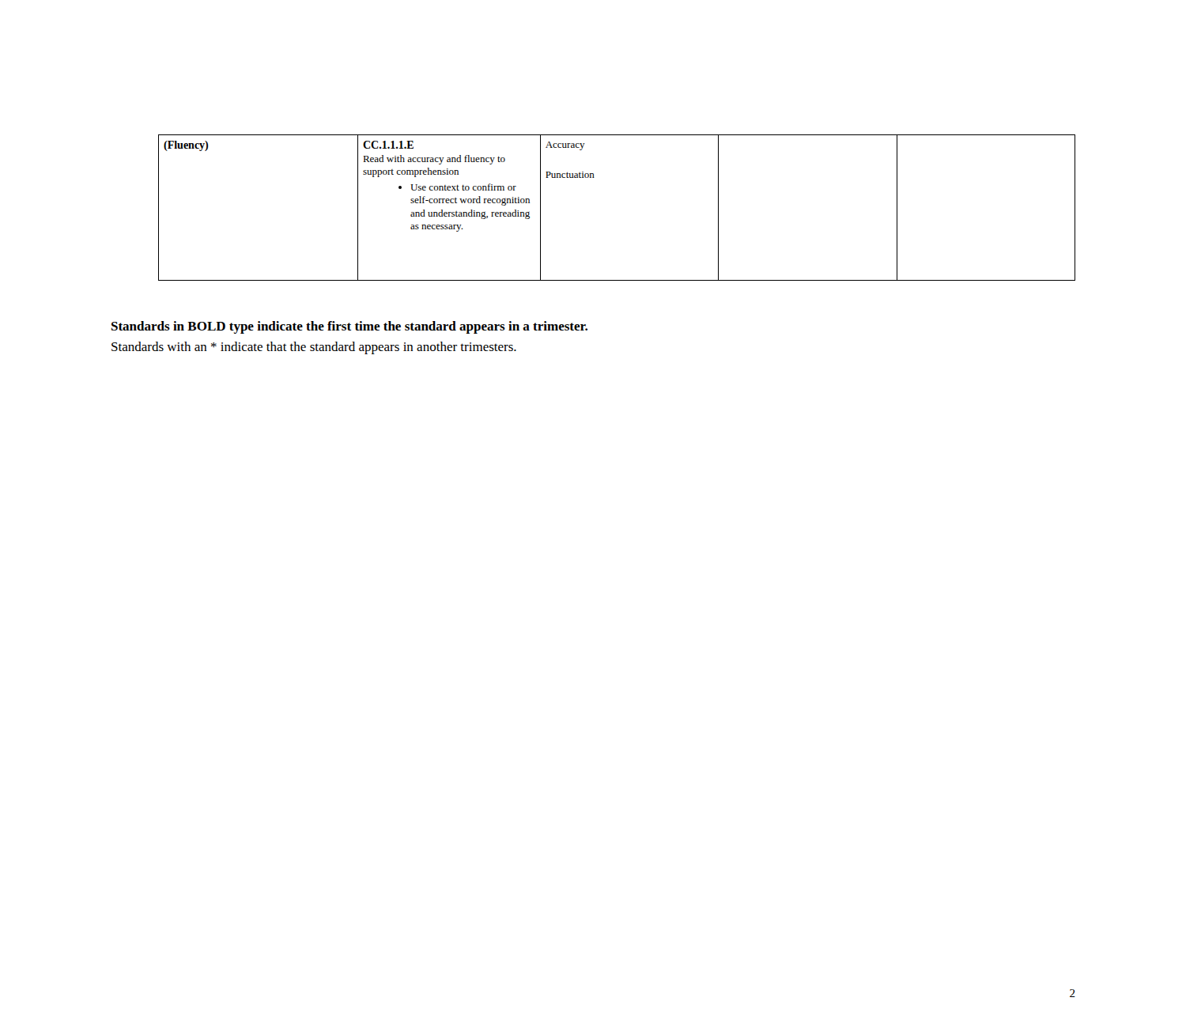| (Fluency) | CC.1.1.1.E Read with accuracy and fluency to support comprehension Use context to confirm or self-correct word recognition and understanding, rereading as necessary. | Accuracy Punctuation | | |
Standards in BOLD type indicate the first time the standard appears in a trimester.
Standards with an * indicate that the standard appears in another trimesters.
2